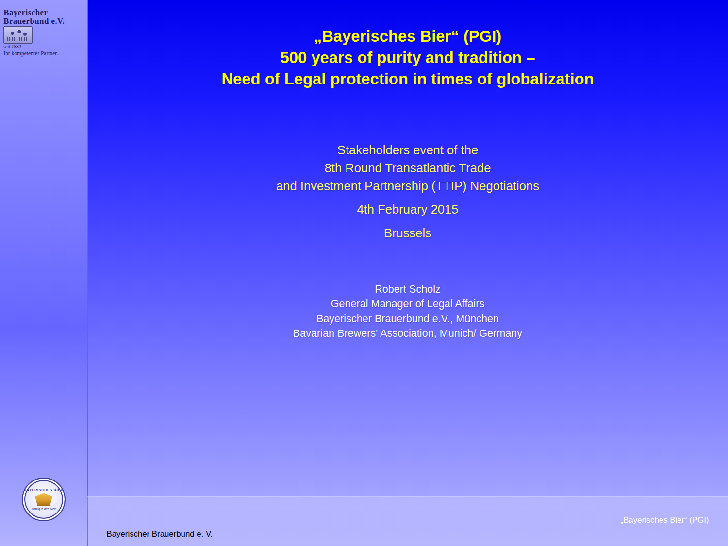Bayerischer
Brauerbund e.V.
seit 1880
Ihr kompetenter Partner.
Bayerisches Bier
einzig in der Welt
„Bayerisches Bier“ (PGI) 500 years of purity and tradition – Need of Legal protection in times of globalization
Stakeholders event of the 8th Round Transatlantic Trade and Investment Partnership (TTIP) Negotiations 4th February 2015 Brussels
Robert Scholz General Manager of Legal Affairs Bayerischer Brauerbund e.V., München Bavarian Brewers' Association, Munich/ Germany
Bayerischer Brauerbund e. V.
„Bayerisches Bier“ (PGI)